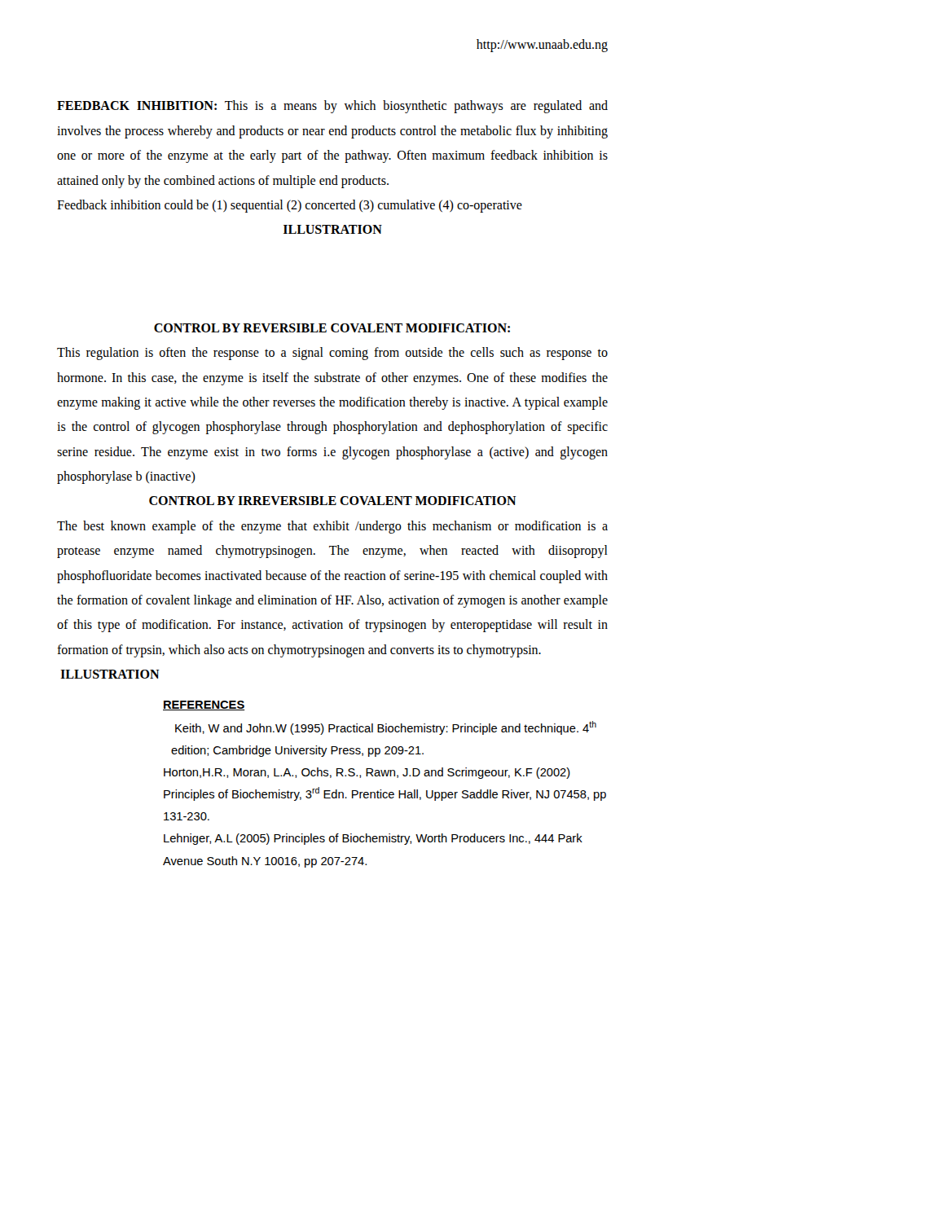http://www.unaab.edu.ng
FEEDBACK INHIBITION: This is a means by which biosynthetic pathways are regulated and involves the process whereby and products or near end products control the metabolic flux by inhibiting one or more of the enzyme at the early part of the pathway. Often maximum feedback inhibition is attained only by the combined actions of multiple end products.
Feedback inhibition could be (1) sequential (2) concerted (3) cumulative (4) co-operative
ILLUSTRATION
CONTROL BY REVERSIBLE COVALENT MODIFICATION:
This regulation is often the response to a signal coming from outside the cells such as response to hormone. In this case, the enzyme is itself the substrate of other enzymes. One of these modifies the enzyme making it active while the other reverses the modification thereby is inactive. A typical example is the control of glycogen phosphorylase through phosphorylation and dephosphorylation of specific serine residue. The enzyme exist in two forms i.e glycogen phosphorylase a (active) and glycogen phosphorylase b (inactive)
CONTROL BY IRREVERSIBLE COVALENT MODIFICATION
The best known example of the enzyme that exhibit /undergo this mechanism or modification is a protease enzyme named chymotrypsinogen. The enzyme, when reacted with diisopropyl phosphofluoridate becomes inactivated because of the reaction of serine-195 with chemical coupled with the formation of covalent linkage and elimination of HF. Also, activation of zymogen is another example of this type of modification. For instance, activation of trypsinogen by enteropeptidase will result in formation of trypsin, which also acts on chymotrypsinogen and converts its to chymotrypsin.
ILLUSTRATION
REFERENCES
Keith, W and John.W (1995) Practical Biochemistry: Principle and technique. 4th edition; Cambridge University Press, pp 209-21.
Horton,H.R., Moran, L.A., Ochs, R.S., Rawn, J.D and Scrimgeour, K.F (2002) Principles of Biochemistry, 3rd Edn. Prentice Hall, Upper Saddle River, NJ 07458, pp 131-230.
Lehniger, A.L (2005) Principles of Biochemistry, Worth Producers Inc., 444 Park Avenue South N.Y 10016, pp 207-274.